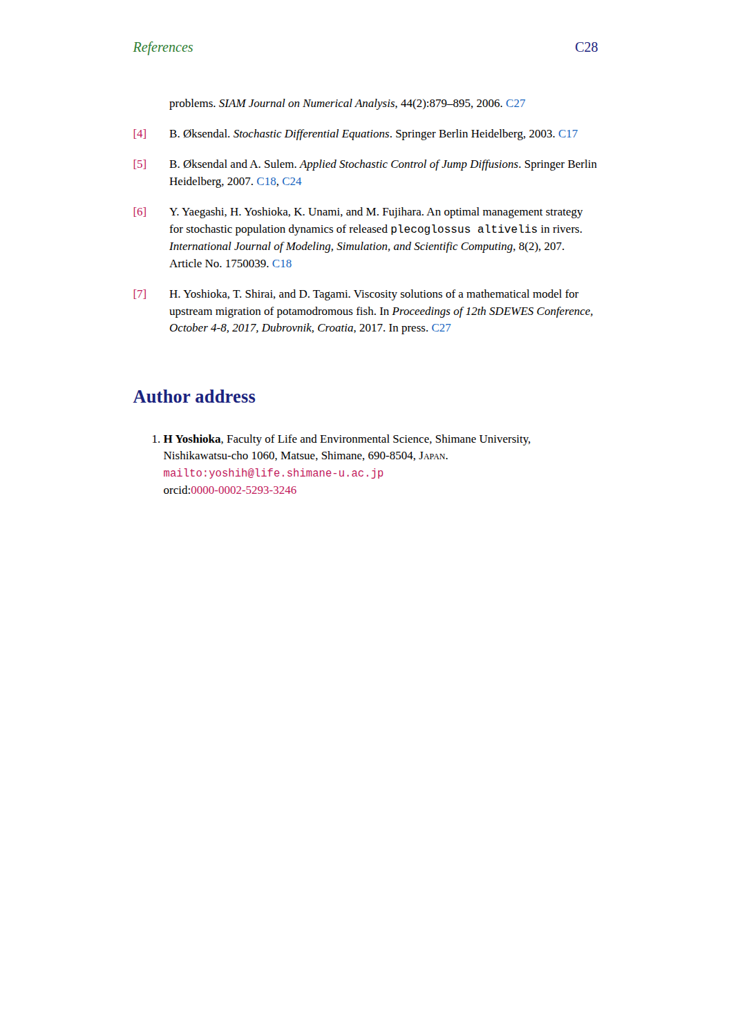References
C28
problems. SIAM Journal on Numerical Analysis, 44(2):879–895, 2006. C27
[4] B. Øksendal. Stochastic Differential Equations. Springer Berlin Heidelberg, 2003. C17
[5] B. Øksendal and A. Sulem. Applied Stochastic Control of Jump Diffusions. Springer Berlin Heidelberg, 2007. C18, C24
[6] Y. Yaegashi, H. Yoshioka, K. Unami, and M. Fujihara. An optimal management strategy for stochastic population dynamics of released plecoglossus altivelis in rivers. International Journal of Modeling, Simulation, and Scientific Computing, 8(2), 207. Article No. 1750039. C18
[7] H. Yoshioka, T. Shirai, and D. Tagami. Viscosity solutions of a mathematical model for upstream migration of potamodromous fish. In Proceedings of 12th SDEWES Conference, October 4-8, 2017, Dubrovnik, Croatia, 2017. In press. C27
Author address
H Yoshioka, Faculty of Life and Environmental Science, Shimane University, Nishikawatsu-cho 1060, Matsue, Shimane, 690-8504, Japan. mailto:yoshih@life.shimane-u.ac.jp orcid:0000-0002-5293-3246